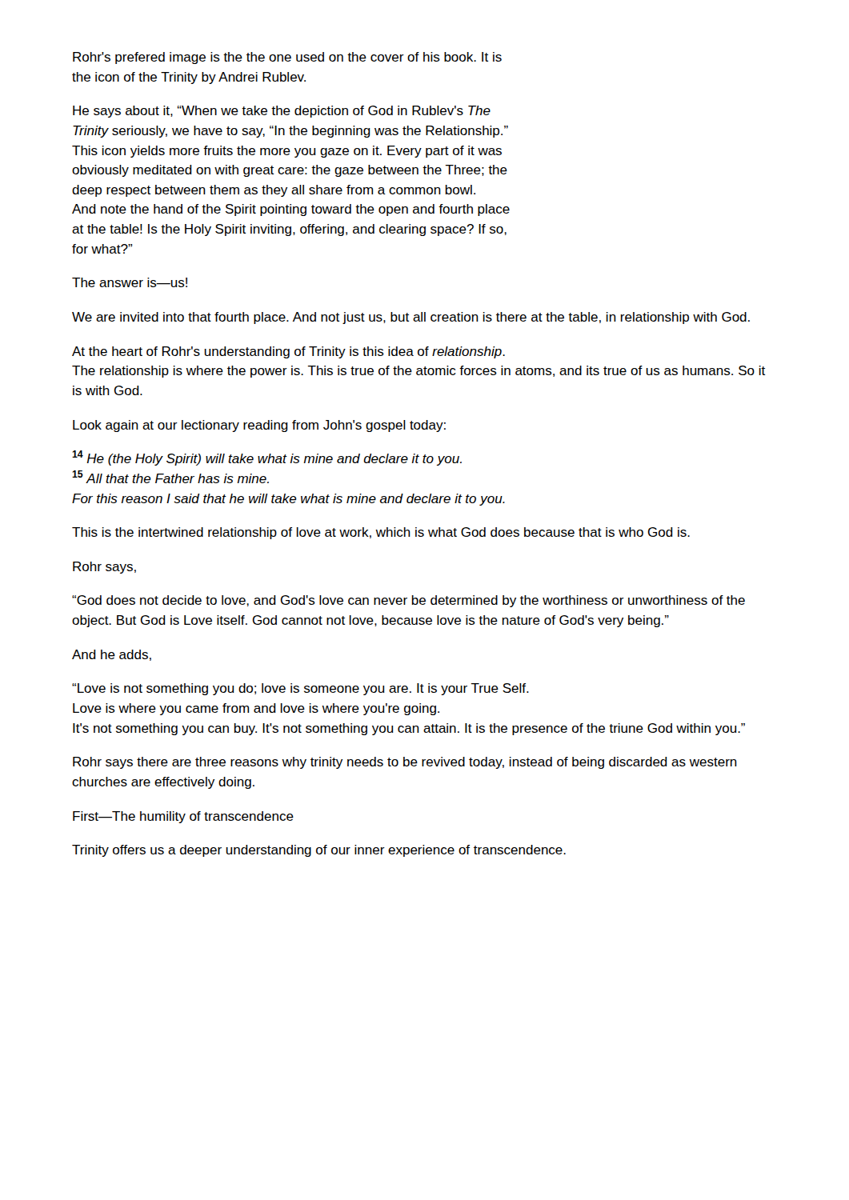Rohr's prefered image is the the one used on the cover of his book. It is the icon of the Trinity by Andrei Rublev.
He says about it, “When we take the depiction of God in Rublev's The Trinity seriously, we have to say, “In the beginning was the Relationship.”
This icon yields more fruits the more you gaze on it. Every part of it was obviously meditated on with great care: the gaze between the Three; the deep respect between them as they all share from a common bowl.
And note the hand of the Spirit pointing toward the open and fourth place at the table! Is the Holy Spirit inviting, offering, and clearing space? If so, for what?”
The answer is—us!
We are invited into that fourth place. And not just us, but all creation is there at the table, in relationship with God.
At the heart of Rohr's understanding of Trinity is this idea of relationship.
The relationship is where the power is. This is true of the atomic forces in atoms, and its true of us as humans. So it is with God.
Look again at our lectionary reading from John's gospel today:
14 He (the Holy Spirit) will take what is mine and declare it to you.
15 All that the Father has is mine.
For this reason I said that he will take what is mine and declare it to you.
This is the intertwined relationship of love at work, which is what God does because that is who God is.
Rohr says,
“God does not decide to love, and God's love can never be determined by the worthiness or unworthiness of the object. But God is Love itself. God cannot not love, because love is the nature of God's very being.”
And he adds,
“Love is not something you do; love is someone you are. It is your True Self.
Love is where you came from and love is where you're going.
It's not something you can buy. It's not something you can attain. It is the presence of the triune God within you.”
Rohr says there are three reasons why trinity needs to be revived today, instead of being discarded as western churches are effectively doing.
First—The humility of transcendence
Trinity offers us a deeper understanding of our inner experience of transcendence.